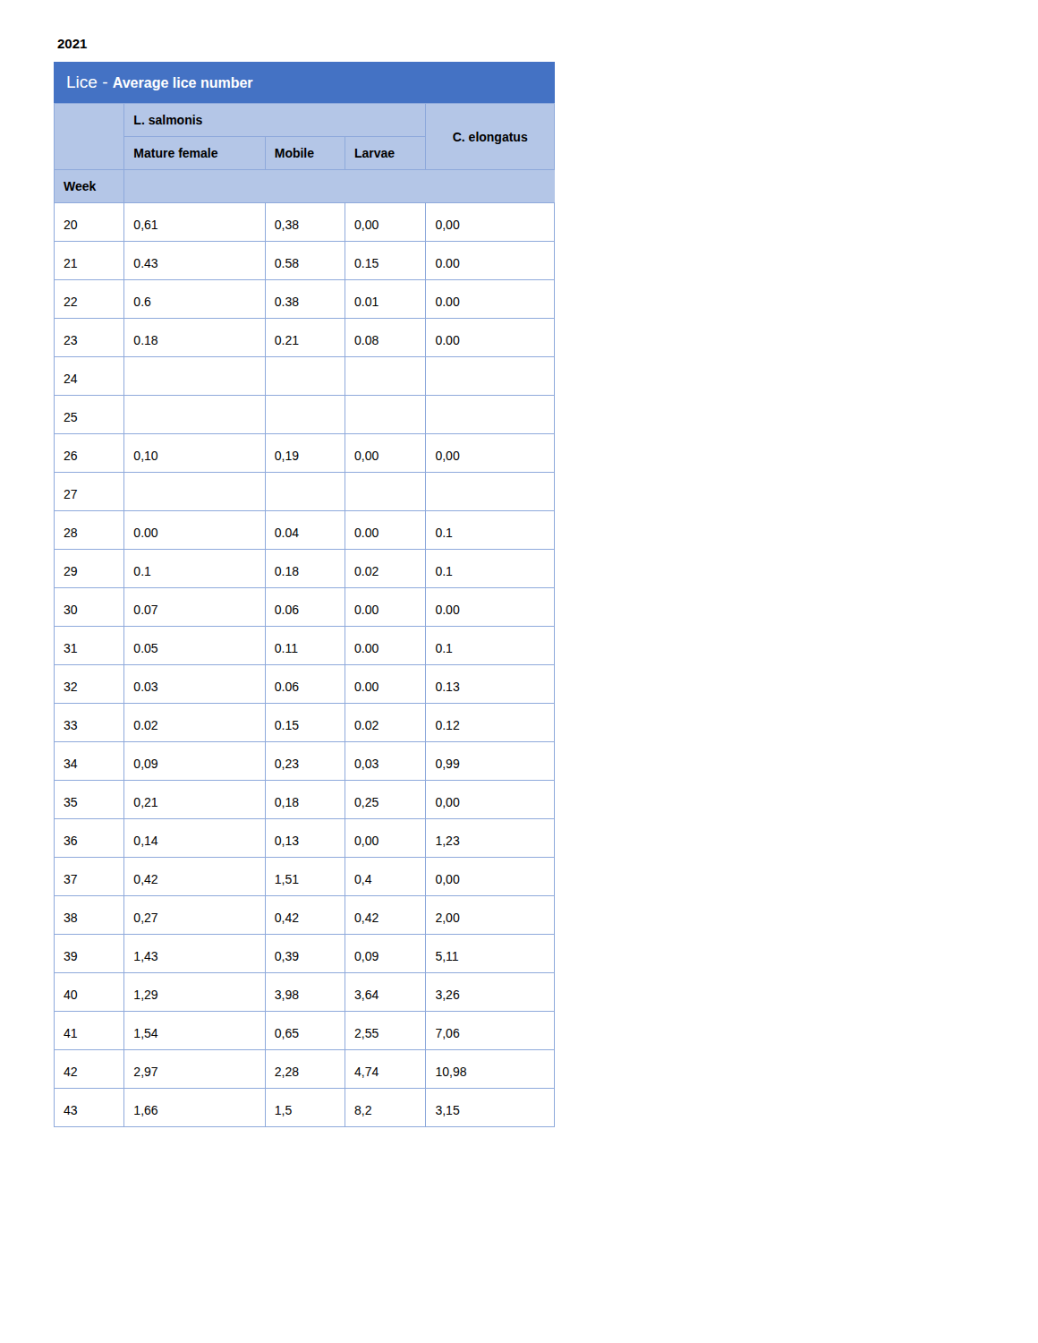2021
Lice - Average lice number
| | L. salmonis | C. elongatus |
| --- | --- | --- |
| Mature female | Mobile | Larvae |
| Week | |
| 20 | 0,61 | 0,38 | 0,00 | 0,00 |
| 21 | 0.43 | 0.58 | 0.15 | 0.00 |
| 22 | 0.6 | 0.38 | 0.01 | 0.00 |
| 23 | 0.18 | 0.21 | 0.08 | 0.00 |
| 24 | | | | |
| 25 | | | | |
| 26 | 0,10 | 0,19 | 0,00 | 0,00 |
| 27 | | | | |
| 28 | 0.00 | 0.04 | 0.00 | 0.1 |
| 29 | 0.1 | 0.18 | 0.02 | 0.1 |
| 30 | 0.07 | 0.06 | 0.00 | 0.00 |
| 31 | 0.05 | 0.11 | 0.00 | 0.1 |
| 32 | 0.03 | 0.06 | 0.00 | 0.13 |
| 33 | 0.02 | 0.15 | 0.02 | 0.12 |
| 34 | 0,09 | 0,23 | 0,03 | 0,99 |
| 35 | 0,21 | 0,18 | 0,25 | 0,00 |
| 36 | 0,14 | 0,13 | 0,00 | 1,23 |
| 37 | 0,42 | 1,51 | 0,4 | 0,00 |
| 38 | 0,27 | 0,42 | 0,42 | 2,00 |
| 39 | 1,43 | 0,39 | 0,09 | 5,11 |
| 40 | 1,29 | 3,98 | 3,64 | 3,26 |
| 41 | 1,54 | 0,65 | 2,55 | 7,06 |
| 42 | 2,97 | 2,28 | 4,74 | 10,98 |
| 43 | 1,66 | 1,5 | 8,2 | 3,15 |